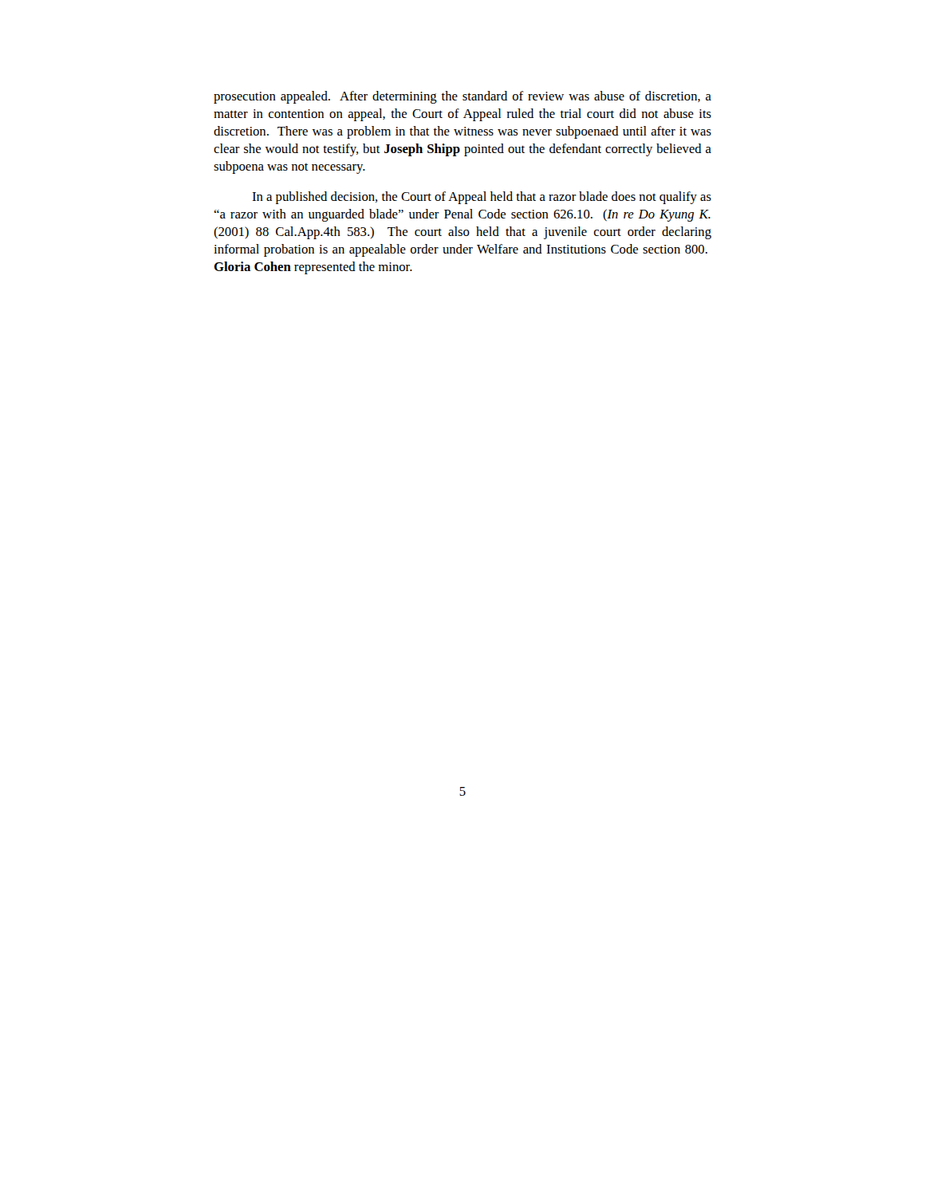prosecution appealed. After determining the standard of review was abuse of discretion, a matter in contention on appeal, the Court of Appeal ruled the trial court did not abuse its discretion. There was a problem in that the witness was never subpoenaed until after it was clear she would not testify, but Joseph Shipp pointed out the defendant correctly believed a subpoena was not necessary.
In a published decision, the Court of Appeal held that a razor blade does not qualify as “a razor with an unguarded blade” under Penal Code section 626.10. (In re Do Kyung K. (2001) 88 Cal.App.4th 583.) The court also held that a juvenile court order declaring informal probation is an appealable order under Welfare and Institutions Code section 800. Gloria Cohen represented the minor.
5